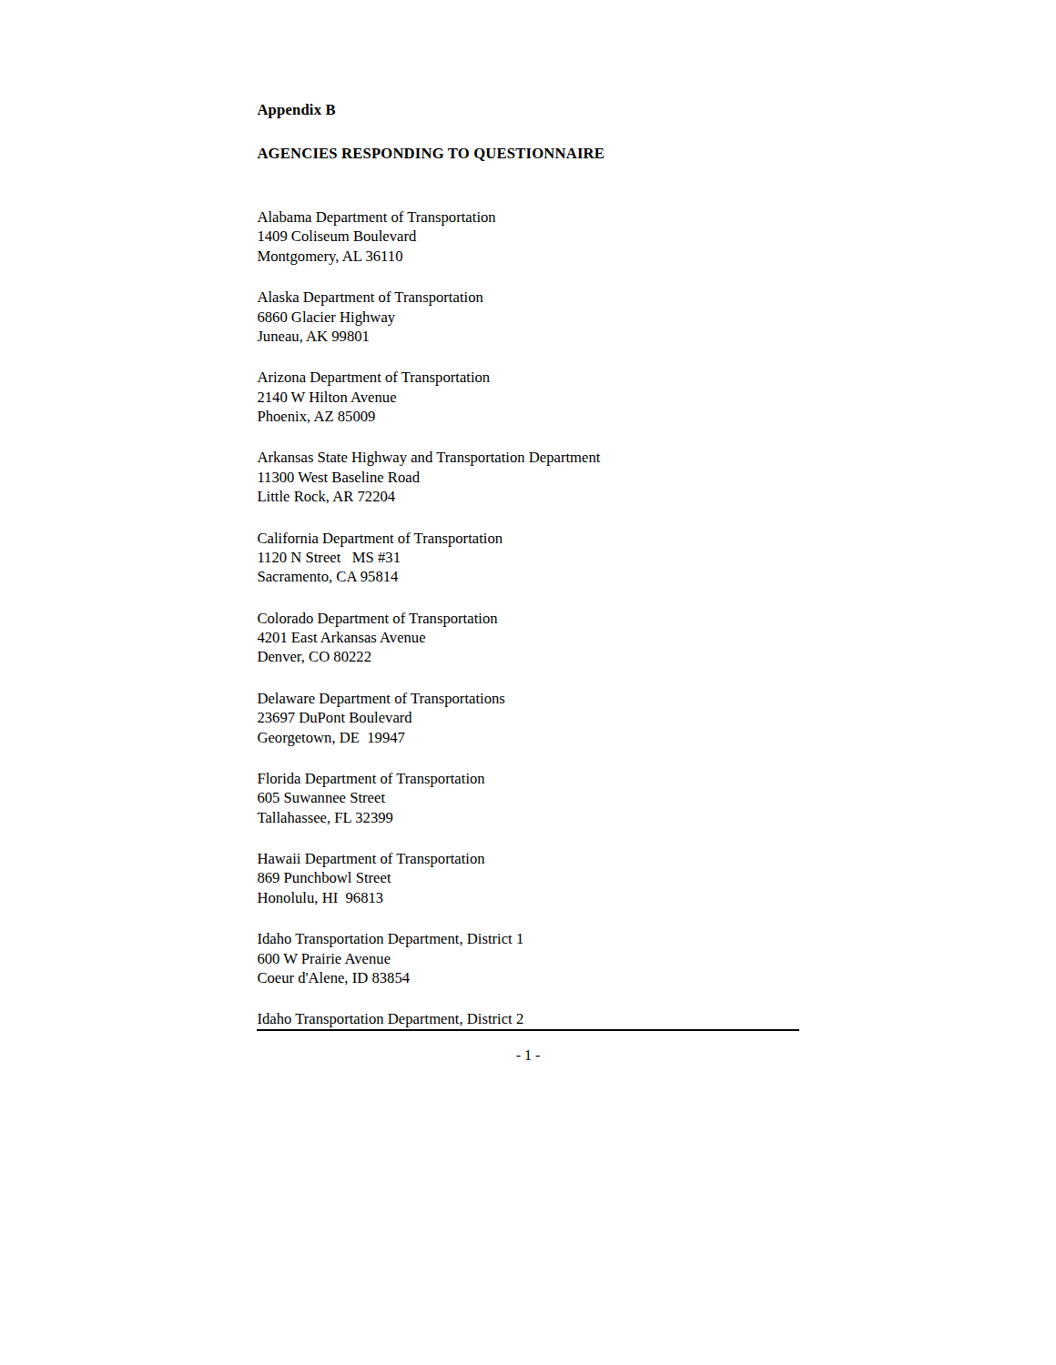Appendix B
AGENCIES RESPONDING TO QUESTIONNAIRE
Alabama Department of Transportation
1409 Coliseum Boulevard
Montgomery, AL 36110
Alaska Department of Transportation
6860 Glacier Highway
Juneau, AK 99801
Arizona Department of Transportation
2140 W Hilton Avenue
Phoenix, AZ 85009
Arkansas State Highway and Transportation Department
11300 West Baseline Road
Little Rock, AR 72204
California Department of Transportation
1120 N Street MS #31
Sacramento, CA 95814
Colorado Department of Transportation
4201 East Arkansas Avenue
Denver, CO 80222
Delaware Department of Transportations
23697 DuPont Boulevard
Georgetown, DE 19947
Florida Department of Transportation
605 Suwannee Street
Tallahassee, FL 32399
Hawaii Department of Transportation
869 Punchbowl Street
Honolulu, HI 96813
Idaho Transportation Department, District 1
600 W Prairie Avenue
Coeur d'Alene, ID 83854
Idaho Transportation Department, District 2
- 1 -